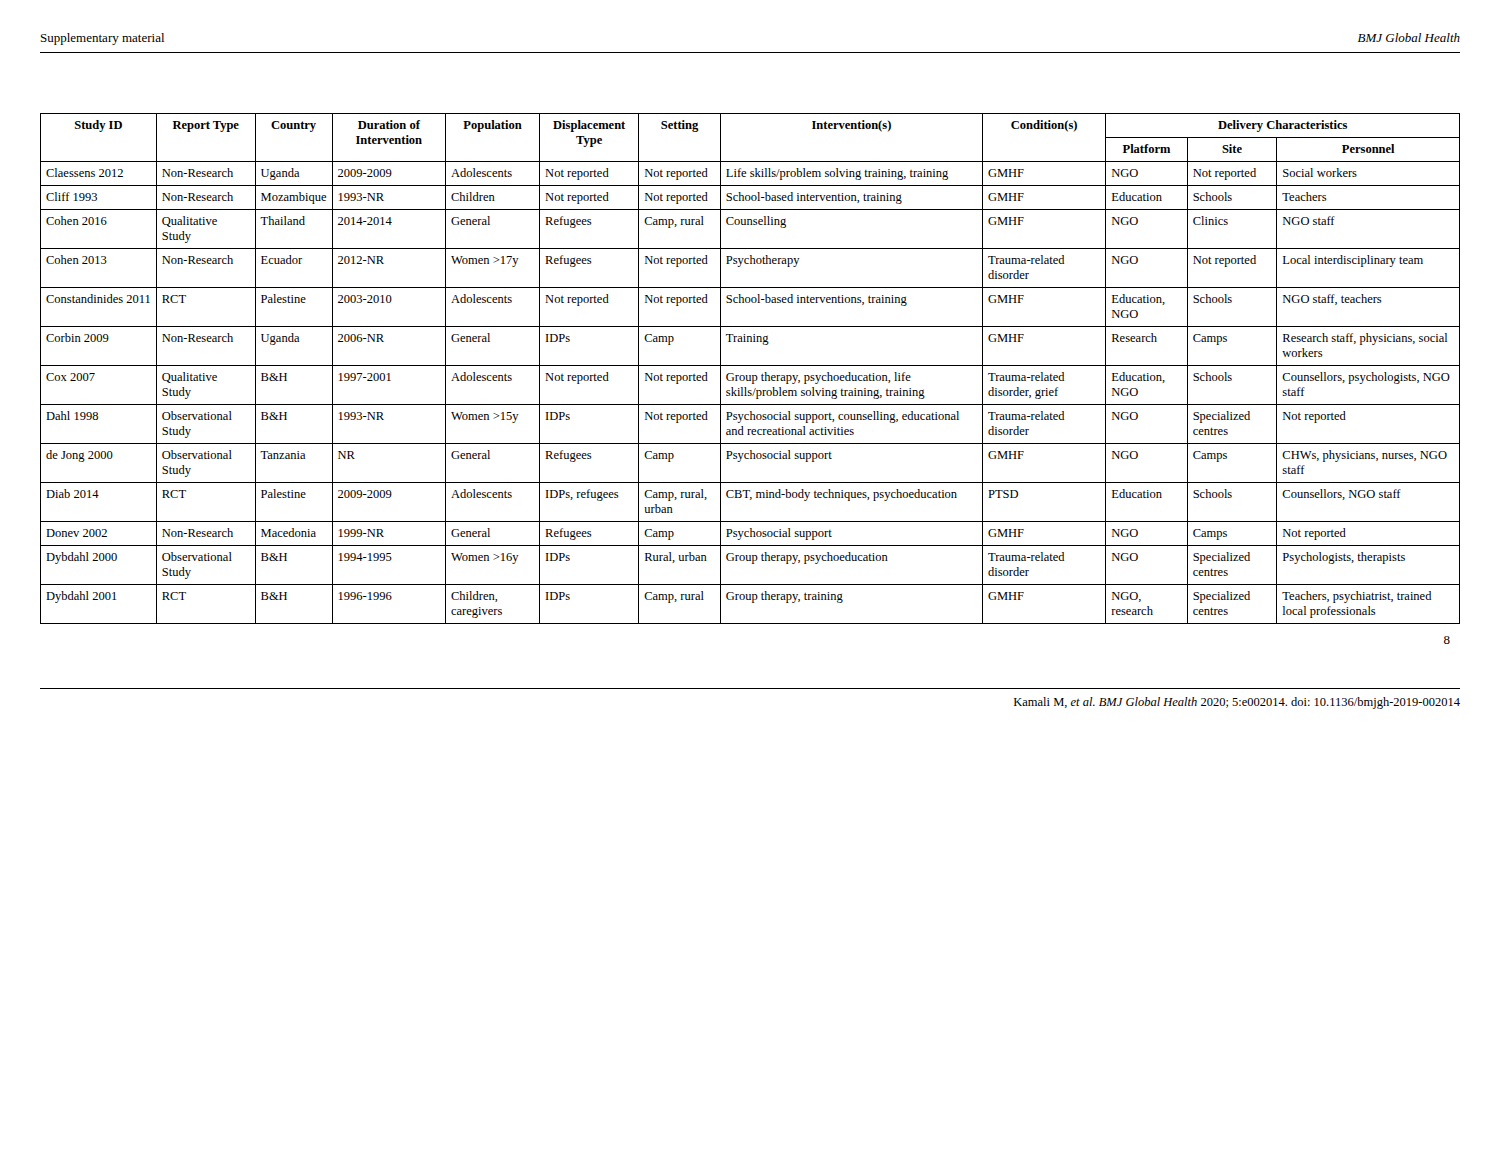Supplementary material
BMJ Global Health
| Study ID | Report Type | Country | Duration of Intervention | Population | Displacement Type | Setting | Intervention(s) | Condition(s) | Delivery Characteristics |
| --- | --- | --- | --- | --- | --- | --- | --- | --- | --- |
| Platform | Site | Personnel |
| Claessens 2012 | Non-Research | Uganda | 2009-2009 | Adolescents | Not reported | Not reported | Life skills/problem solving training, training | GMHF | NGO | Not reported | Social workers |
| Cliff 1993 | Non-Research | Mozambique | 1993-NR | Children | Not reported | Not reported | School-based intervention, training | GMHF | Education | Schools | Teachers |
| Cohen 2016 | Qualitative Study | Thailand | 2014-2014 | General | Refugees | Camp, rural | Counselling | GMHF | NGO | Clinics | NGO staff |
| Cohen 2013 | Non-Research | Ecuador | 2012-NR | Women >17y | Refugees | Not reported | Psychotherapy | Trauma-related disorder | NGO | Not reported | Local interdisciplinary team |
| Constandinides 2011 | RCT | Palestine | 2003-2010 | Adolescents | Not reported | Not reported | School-based interventions, training | GMHF | Education, NGO | Schools | NGO staff, teachers |
| Corbin 2009 | Non-Research | Uganda | 2006-NR | General | IDPs | Camp | Training | GMHF | Research | Camps | Research staff, physicians, social workers |
| Cox 2007 | Qualitative Study | B&H | 1997-2001 | Adolescents | Not reported | Not reported | Group therapy, psychoeducation, life skills/problem solving training, training | Trauma-related disorder, grief | Education, NGO | Schools | Counsellors, psychologists, NGO staff |
| Dahl 1998 | Observational Study | B&H | 1993-NR | Women >15y | IDPs | Not reported | Psychosocial support, counselling, educational and recreational activities | Trauma-related disorder | NGO | Specialized centres | Not reported |
| de Jong 2000 | Observational Study | Tanzania | NR | General | Refugees | Camp | Psychosocial support | GMHF | NGO | Camps | CHWs, physicians, nurses, NGO staff |
| Diab 2014 | RCT | Palestine | 2009-2009 | Adolescents | IDPs, refugees | Camp, rural, urban | CBT, mind-body techniques, psychoeducation | PTSD | Education | Schools | Counsellors, NGO staff |
| Donev 2002 | Non-Research | Macedonia | 1999-NR | General | Refugees | Camp | Psychosocial support | GMHF | NGO | Camps | Not reported |
| Dybdahl 2000 | Observational Study | B&H | 1994-1995 | Women >16y | IDPs | Rural, urban | Group therapy, psychoeducation | Trauma-related disorder | NGO | Specialized centres | Psychologists, therapists |
| Dybdahl 2001 | RCT | B&H | 1996-1996 | Children, caregivers | IDPs | Camp, rural | Group therapy, training | GMHF | NGO, research | Specialized centres | Teachers, psychiatrist, trained local professionals |
8
Kamali M, et al. BMJ Global Health 2020; 5:e002014. doi: 10.1136/bmjgh-2019-002014